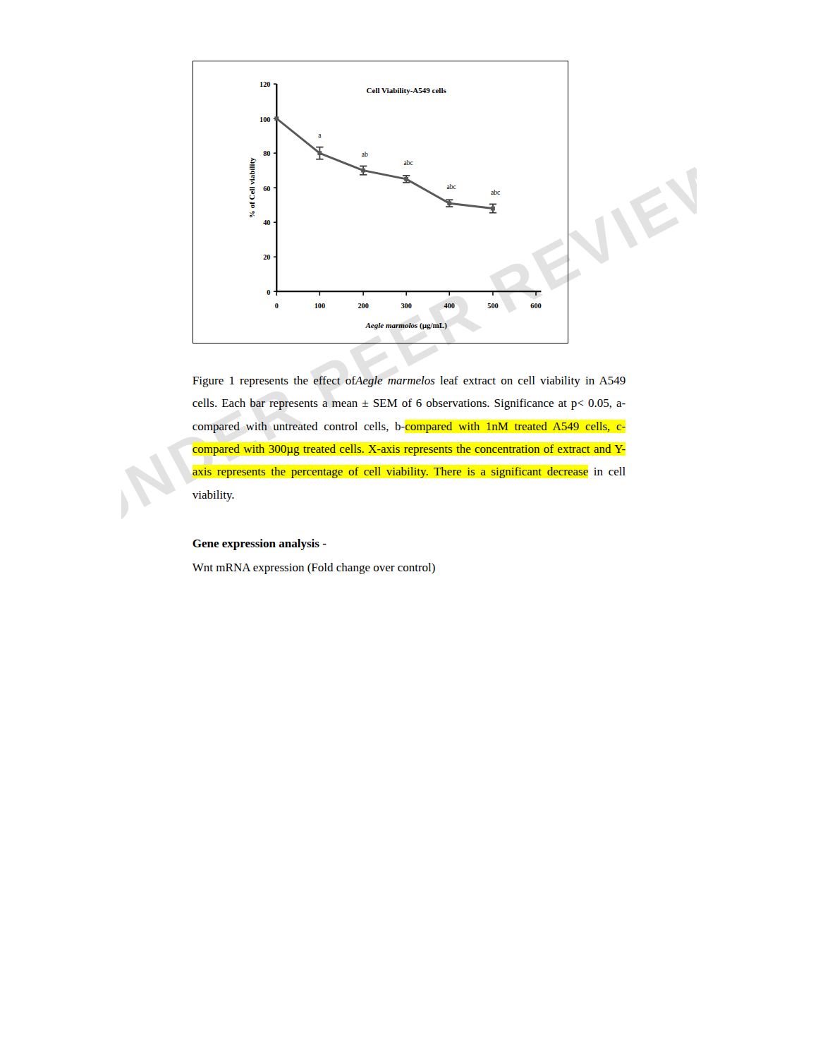UNDER PEER REVIEW
Cell Viability-A549 cells 0 20 40 60 80 100 120 0 100 200 300 400 500 600 % of Cell viability Aegle marmolos (µg/mL) a ab abc abc abc
Figure 1 represents the effect ofAegle marmelos leaf extract on cell viability in A549 cells. Each bar represents a mean ± SEM of 6 observations. Significance at p< 0.05, a-compared with untreated control cells, b-compared with 1nM treated A549 cells, c-compared with 300µg treated cells. X-axis represents the concentration of extract and Y-axis represents the percentage of cell viability. There is a significant decrease in cell viability.
Gene expression analysis -
Wnt mRNA expression (Fold change over control)